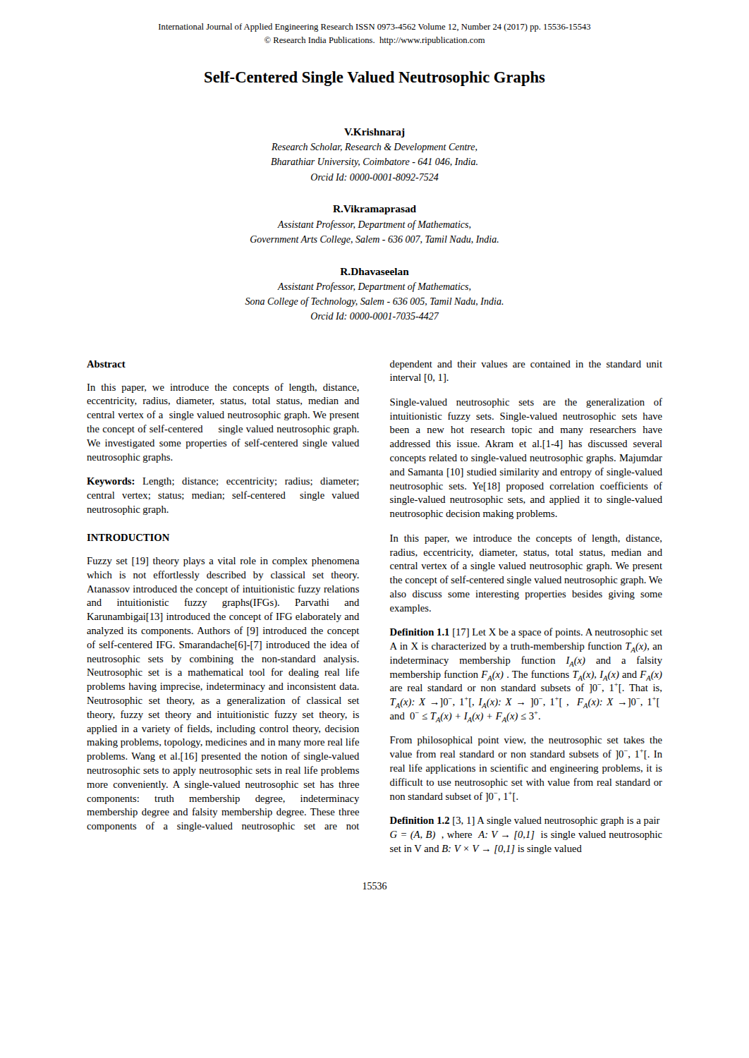International Journal of Applied Engineering Research ISSN 0973-4562 Volume 12, Number 24 (2017) pp. 15536-15543
© Research India Publications. http://www.ripublication.com
Self-Centered Single Valued Neutrosophic Graphs
V.Krishnaraj
Research Scholar, Research & Development Centre,
Bharathiar University, Coimbatore - 641 046, India.
Orcid Id: 0000-0001-8092-7524
R.Vikramaprasad
Assistant Professor, Department of Mathematics,
Government Arts College, Salem - 636 007, Tamil Nadu, India.
R.Dhavaseelan
Assistant Professor, Department of Mathematics,
Sona College of Technology, Salem - 636 005, Tamil Nadu, India.
Orcid Id: 0000-0001-7035-4427
Abstract
In this paper, we introduce the concepts of length, distance, eccentricity, radius, diameter, status, total status, median and central vertex of a single valued neutrosophic graph. We present the concept of self-centered single valued neutrosophic graph. We investigated some properties of self-centered single valued neutrosophic graphs.
Keywords: Length; distance; eccentricity; radius; diameter; central vertex; status; median; self-centered single valued neutrosophic graph.
INTRODUCTION
Fuzzy set [19] theory plays a vital role in complex phenomena which is not effortlessly described by classical set theory. Atanassov introduced the concept of intuitionistic fuzzy relations and intuitionistic fuzzy graphs(IFGs). Parvathi and Karunambigai[13] introduced the concept of IFG elaborately and analyzed its components. Authors of [9] introduced the concept of self-centered IFG. Smarandache[6]-[7] introduced the idea of neutrosophic sets by combining the non-standard analysis. Neutrosophic set is a mathematical tool for dealing real life problems having imprecise, indeterminacy and inconsistent data. Neutrosophic set theory, as a generalization of classical set theory, fuzzy set theory and intuitionistic fuzzy set theory, is applied in a variety of fields, including control theory, decision making problems, topology, medicines and in many more real life problems. Wang et al.[16] presented the notion of single-valued neutrosophic sets to apply neutrosophic sets in real life problems more conveniently. A single-valued neutrosophic set has three components: truth membership degree, indeterminacy membership degree and falsity membership degree. These three components of a single-valued neutrosophic set are not dependent and their values are contained in the standard unit interval [0, 1].
Single-valued neutrosophic sets are the generalization of intuitionistic fuzzy sets. Single-valued neutrosophic sets have been a new hot research topic and many researchers have addressed this issue. Akram et al.[1-4] has discussed several concepts related to single-valued neutrosophic graphs. Majumdar and Samanta [10] studied similarity and entropy of single-valued neutrosophic sets. Ye[18] proposed correlation coefficients of single-valued neutrosophic sets, and applied it to single-valued neutrosophic decision making problems.
In this paper, we introduce the concepts of length, distance, radius, eccentricity, diameter, status, total status, median and central vertex of a single valued neutrosophic graph. We present the concept of self-centered single valued neutrosophic graph. We also discuss some interesting properties besides giving some examples.
Definition 1.1 [17] Let X be a space of points. A neutrosophic set A in X is characterized by a truth-membership function TA(x), an indeterminacy membership function IA(x) and a falsity membership function FA(x) . The functions TA(x), IA(x) and FA(x) are real standard or non standard subsets of ]0−, 1+[. That is, TA(x): X →]0−, 1+[, IA(x): X → ]0−, 1+[ , FA(x): X →]0−, 1+[ and 0− ≤ TA(x) + IA(x) + FA(x) ≤ 3+.
From philosophical point view, the neutrosophic set takes the value from real standard or non standard subsets of ]0−, 1+[. In real life applications in scientific and engineering problems, it is difficult to use neutrosophic set with value from real standard or non standard subset of ]0−, 1+[.
Definition 1.2 [3, 1] A single valued neutrosophic graph is a pair G = (A, B) , where A: V → [0,1] is single valued neutrosophic set in V and B: V × V → [0,1] is single valued
15536